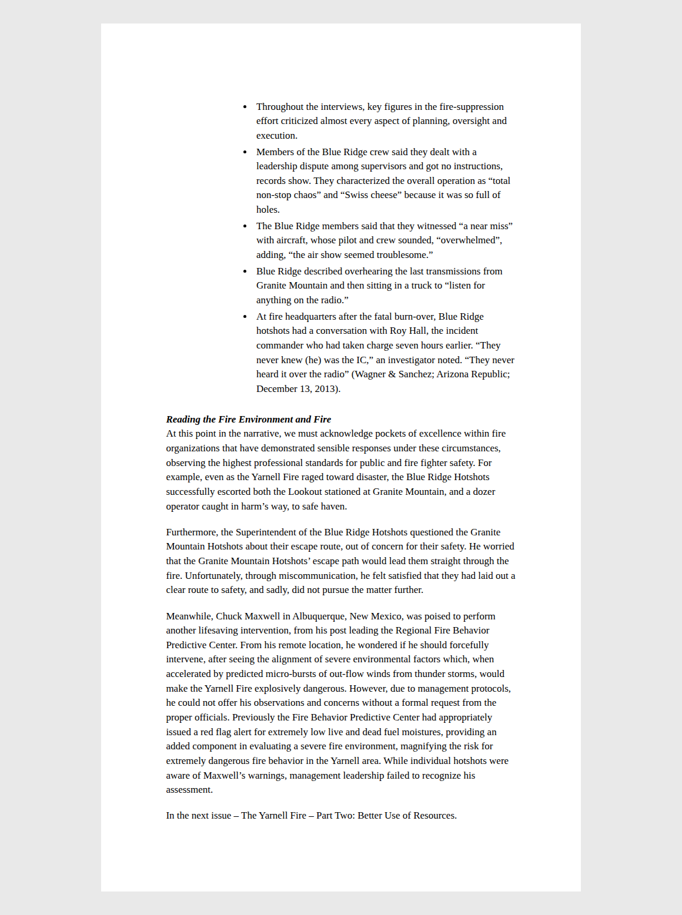Throughout the interviews, key figures in the fire-suppression effort criticized almost every aspect of planning, oversight and execution.
Members of the Blue Ridge crew said they dealt with a leadership dispute among supervisors and got no instructions, records show. They characterized the overall operation as “total non-stop chaos” and “Swiss cheese” because it was so full of holes.
The Blue Ridge members said that they witnessed “a near miss” with aircraft, whose pilot and crew sounded, “overwhelmed”, adding, “the air show seemed troublesome.”
Blue Ridge described overhearing the last transmissions from Granite Mountain and then sitting in a truck to “listen for anything on the radio.”
At fire headquarters after the fatal burn-over, Blue Ridge hotshots had a conversation with Roy Hall, the incident commander who had taken charge seven hours earlier. “They never knew (he) was the IC,” an investigator noted. “They never heard it over the radio” (Wagner & Sanchez; Arizona Republic; December 13, 2013).
Reading the Fire Environment and Fire
At this point in the narrative, we must acknowledge pockets of excellence within fire organizations that have demonstrated sensible responses under these circumstances, observing the highest professional standards for public and fire fighter safety. For example, even as the Yarnell Fire raged toward disaster, the Blue Ridge Hotshots successfully escorted both the Lookout stationed at Granite Mountain, and a dozer operator caught in harm’s way, to safe haven.
Furthermore, the Superintendent of the Blue Ridge Hotshots questioned the Granite Mountain Hotshots about their escape route, out of concern for their safety. He worried that the Granite Mountain Hotshots’ escape path would lead them straight through the fire. Unfortunately, through miscommunication, he felt satisfied that they had laid out a clear route to safety, and sadly, did not pursue the matter further.
Meanwhile, Chuck Maxwell in Albuquerque, New Mexico, was poised to perform another lifesaving intervention, from his post leading the Regional Fire Behavior Predictive Center. From his remote location, he wondered if he should forcefully intervene, after seeing the alignment of severe environmental factors which, when accelerated by predicted micro-bursts of out-flow winds from thunder storms, would make the Yarnell Fire explosively dangerous. However, due to management protocols, he could not offer his observations and concerns without a formal request from the proper officials. Previously the Fire Behavior Predictive Center had appropriately issued a red flag alert for extremely low live and dead fuel moistures, providing an added component in evaluating a severe fire environment, magnifying the risk for extremely dangerous fire behavior in the Yarnell area. While individual hotshots were aware of Maxwell’s warnings, management leadership failed to recognize his assessment.
In the next issue – The Yarnell Fire – Part Two: Better Use of Resources.